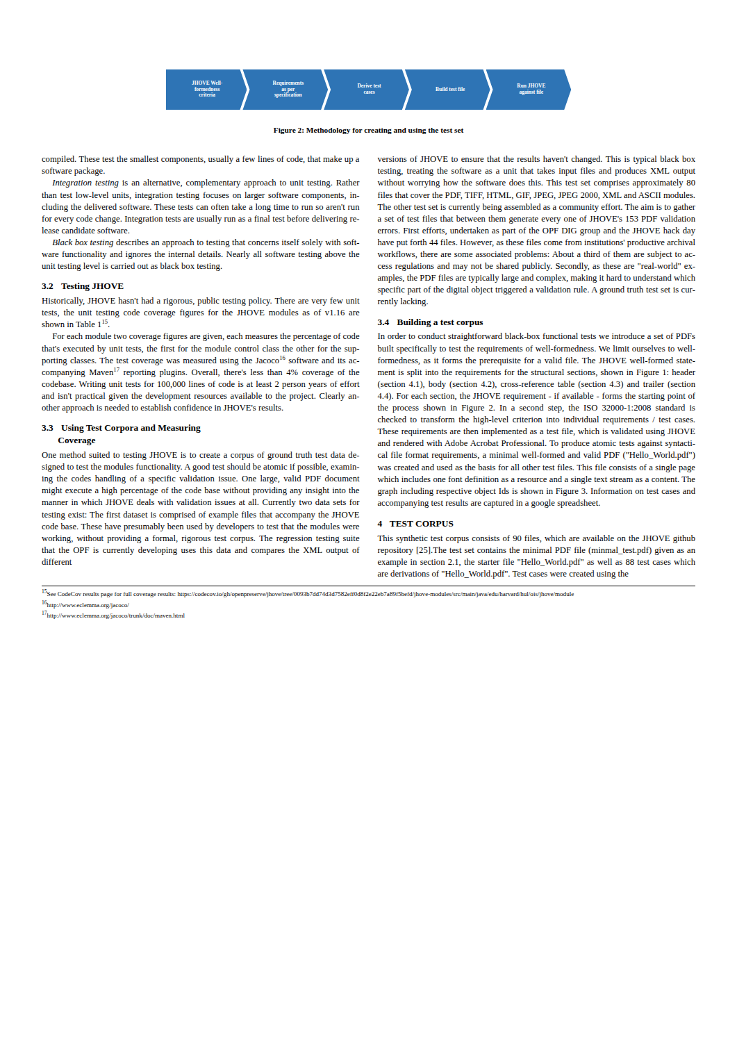JHOVE Well-
formedness
criteria
Requirements
as per
specification
Derive test
cases
Build test file
Run JHOVE
against file
Figure 2: Methodology for creating and using the test set
compiled. These test the smallest components, usually a few lines of code, that make up a software package.
Integration testing is an alternative, complementary approach to unit testing. Rather than test low-level units, integration testing focuses on larger software components, including the delivered software. These tests can often take a long time to run so aren't run for every code change. Integration tests are usually run as a final test before delivering release candidate software.
Black box testing describes an approach to testing that concerns itself solely with software functionality and ignores the internal details. Nearly all software testing above the unit testing level is carried out as black box testing.
3.2 Testing JHOVE
Historically, JHOVE hasn't had a rigorous, public testing policy. There are very few unit tests, the unit testing code coverage figures for the JHOVE modules as of v1.16 are shown in Table 115.
For each module two coverage figures are given, each measures the percentage of code that's executed by unit tests, the first for the module control class the other for the supporting classes. The test coverage was measured using the Jacoco16 software and its accompanying Maven17 reporting plugins. Overall, there's less than 4% coverage of the codebase. Writing unit tests for 100,000 lines of code is at least 2 person years of effort and isn't practical given the development resources available to the project. Clearly another approach is needed to establish confidence in JHOVE's results.
3.3 Using Test Corpora and Measuring
Coverage
One method suited to testing JHOVE is to create a corpus of ground truth test data designed to test the modules functionality. A good test should be atomic if possible, examining the codes handling of a specific validation issue. One large, valid PDF document might execute a high percentage of the code base without providing any insight into the manner in which JHOVE deals with validation issues at all. Currently two data sets for testing exist: The first dataset is comprised of example files that accompany the JHOVE code base. These have presumably been used by developers to test that the modules were working, without providing a formal, rigorous test corpus. The regression testing suite that the OPF is currently developing uses this data and compares the XML output of different
versions of JHOVE to ensure that the results haven't changed. This is typical black box testing, treating the software as a unit that takes input files and produces XML output without worrying how the software does this. This test set comprises approximately 80 files that cover the PDF, TIFF, HTML, GIF, JPEG, JPEG 2000, XML and ASCII modules. The other test set is currently being assembled as a community effort. The aim is to gather a set of test files that between them generate every one of JHOVE's 153 PDF validation errors. First efforts, undertaken as part of the OPF DIG group and the JHOVE hack day have put forth 44 files. However, as these files come from institutions' productive archival workflows, there are some associated problems: About a third of them are subject to access regulations and may not be shared publicly. Secondly, as these are "real-world" examples, the PDF files are typically large and complex, making it hard to understand which specific part of the digital object triggered a validation rule. A ground truth test set is currently lacking.
3.4 Building a test corpus
In order to conduct straightforward black-box functional tests we introduce a set of PDFs built specifically to test the requirements of well-formedness. We limit ourselves to well-formedness, as it forms the prerequisite for a valid file. The JHOVE well-formed statement is split into the requirements for the structural sections, shown in Figure 1: header (section 4.1), body (section 4.2), cross-reference table (section 4.3) and trailer (section 4.4). For each section, the JHOVE requirement - if available - forms the starting point of the process shown in Figure 2. In a second step, the ISO 32000-1:2008 standard is checked to transform the high-level criterion into individual requirements / test cases. These requirements are then implemented as a test file, which is validated using JHOVE and rendered with Adobe Acrobat Professional. To produce atomic tests against syntactical file format requirements, a minimal well-formed and valid PDF ("Hello_World.pdf") was created and used as the basis for all other test files. This file consists of a single page which includes one font definition as a resource and a single text stream as a content. The graph including respective object Ids is shown in Figure 3. Information on test cases and accompanying test results are captured in a google spreadsheet.
4 TEST CORPUS
This synthetic test corpus consists of 90 files, which are available on the JHOVE github repository [25].The test set contains the minimal PDF file (minmal_test.pdf) given as an example in section 2.1, the starter file "Hello_World.pdf" as well as 88 test cases which are derivations of "Hello_World.pdf". Test cases were created using the
15 See CodeCov results page for full coverage results: https://codecov.io/gh/openpreserve/jhove/tree/0093b7dd74d3d7582eff0d8f2e22eb7a89f5befd/jhove-modules/src/main/java/edu/harvard/hul/ois/jhove/module
16 http://www.eclemma.org/jacoco/
17 http://www.eclemma.org/jacoco/trunk/doc/maven.html